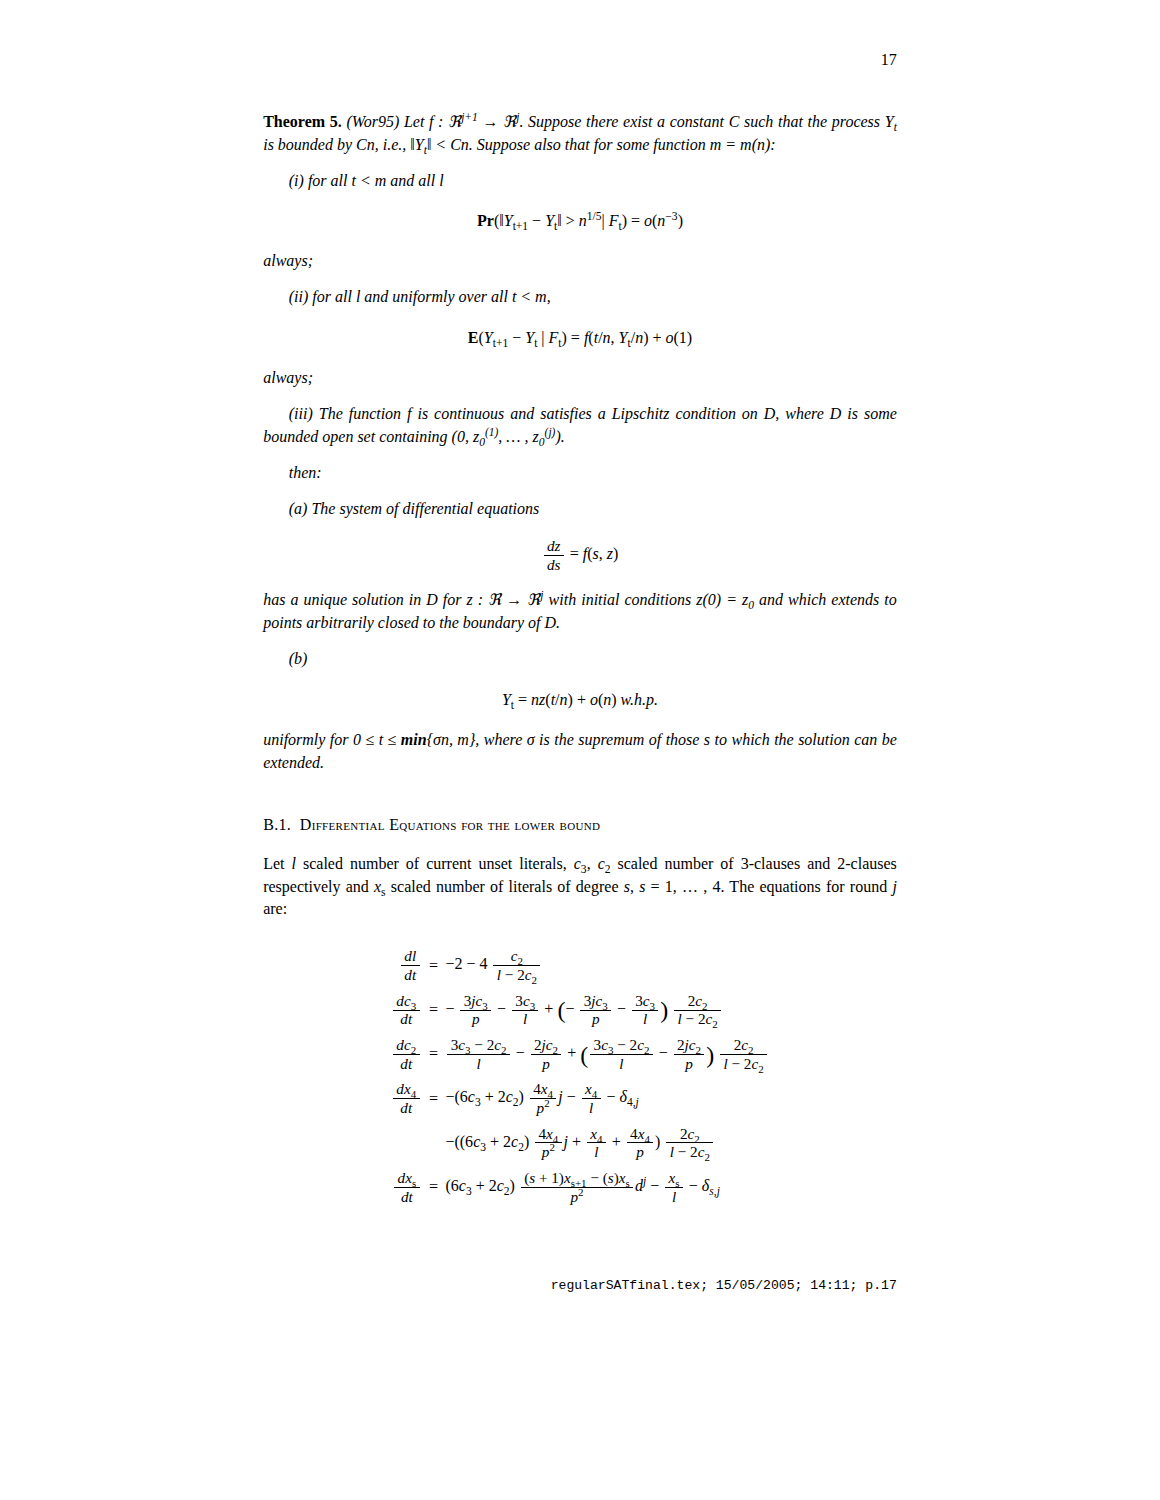17
Theorem 5. (Wor95) Let f : ℜj+1 → ℜj. Suppose there exist a constant C such that the process Yt is bounded by Cn, i.e., ‖Yt‖ < Cn. Suppose also that for some function m = m(n):
(i) for all t < m and all l
Pr(‖Yt+1 − Yt‖ > n1/5| Ft) = o(n−3)
always;
(ii) for all l and uniformly over all t < m,
E(Yt+1 − Yt | Ft) = f(t/n, Yt/n) + o(1)
always;
(iii) The function f is continuous and satisfies a Lipschitz condition on D, where D is some bounded open set containing (0, z0(1), … , z0(j)).
then:
(a) The system of differential equations
dz ds = f(s, z)
has a unique solution in D for z : ℜ → ℜj with initial conditions z(0) = z0 and which extends to points arbitrarily closed to the boundary of D.
(b)
Yt = nz(t/n) + o(n) w.h.p.
uniformly for 0 ≤ t ≤ min{σn, m}, where σ is the supremum of those s to which the solution can be extended.
B.1. Differential Equations for the lower bound
Let l scaled number of current unset literals, c3, c2 scaled number of 3-clauses and 2-clauses respectively and xs scaled number of literals of degree s, s = 1, … , 4. The equations for round j are:
| dl dt | = | −2 − 4 c 2 l − 2 c 2 |
| dc 3 dt | = | − 3 jc 3 p − 3 c 3 l + ( − 3 jc 3 p − 3 c 3 l ) 2 c 2 l − 2 c 2 |
| dc 2 dt | = | 3 c 3 − 2 c 2 l − 2 jc 2 p + ( 3 c 3 − 2 c 2 l − 2 jc 2 p ) 2 c 2 l − 2 c 2 |
| dx 4 dt | = | −(6 c 3 + 2 c 2 ) 4 x 4 p 2 j − x 4 l − δ 4, j |
| | | −((6 c 3 + 2 c 2 ) 4 x 4 p 2 j + x 4 l + 4 x 4 p ) 2 c 2 l − 2 c 2 |
| dx s dt | = | (6 c 3 + 2 c 2 ) ( s + 1) x s+1 − ( s ) x s p 2 d j − x s l − δ s , j |
regularSATfinal.tex; 15/05/2005; 14:11; p.17